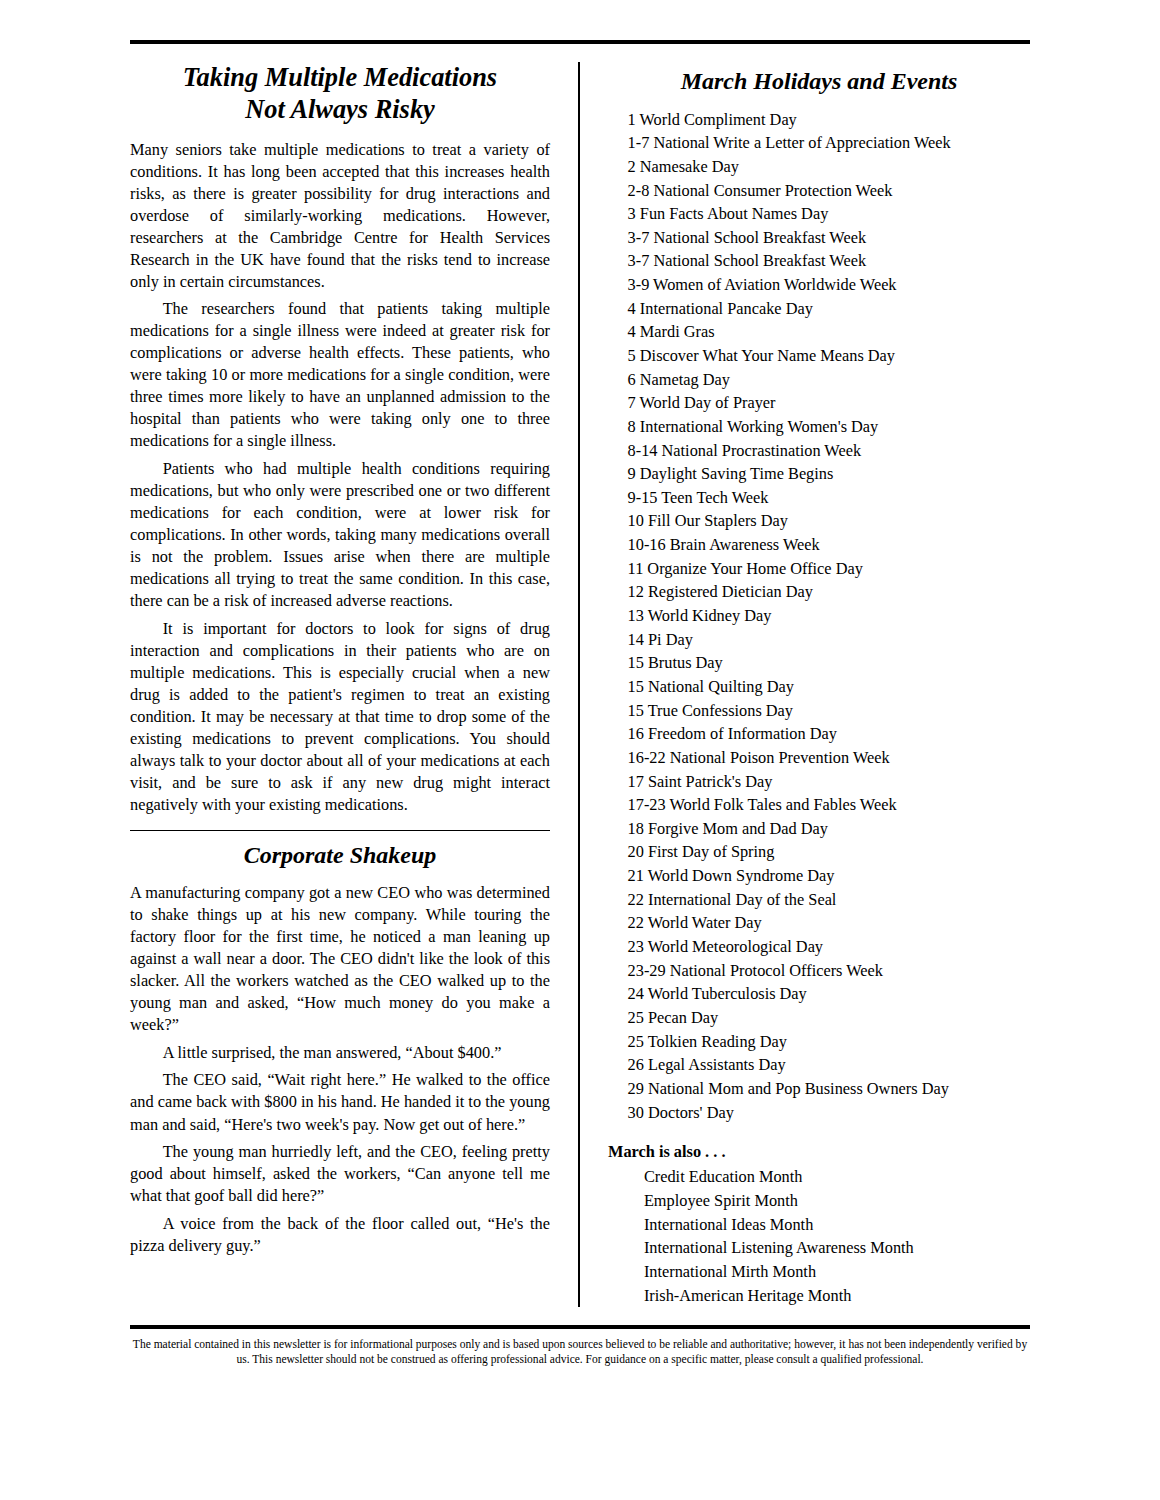Taking Multiple Medications
Not Always Risky
Many seniors take multiple medications to treat a variety of conditions. It has long been accepted that this increases health risks, as there is greater possibility for drug interactions and overdose of similarly-working medications. However, researchers at the Cambridge Centre for Health Services Research in the UK have found that the risks tend to increase only in certain circumstances.
The researchers found that patients taking multiple medications for a single illness were indeed at greater risk for complications or adverse health effects. These patients, who were taking 10 or more medications for a single condition, were three times more likely to have an unplanned admission to the hospital than patients who were taking only one to three medications for a single illness.
Patients who had multiple health conditions requiring medications, but who only were prescribed one or two different medications for each condition, were at lower risk for complications. In other words, taking many medications overall is not the problem. Issues arise when there are multiple medications all trying to treat the same condition. In this case, there can be a risk of increased adverse reactions.
It is important for doctors to look for signs of drug interaction and complications in their patients who are on multiple medications. This is especially crucial when a new drug is added to the patient's regimen to treat an existing condition. It may be necessary at that time to drop some of the existing medications to prevent complications. You should always talk to your doctor about all of your medications at each visit, and be sure to ask if any new drug might interact negatively with your existing medications.
Corporate Shakeup
A manufacturing company got a new CEO who was determined to shake things up at his new company. While touring the factory floor for the first time, he noticed a man leaning up against a wall near a door. The CEO didn't like the look of this slacker. All the workers watched as the CEO walked up to the young man and asked, “How much money do you make a week?”
A little surprised, the man answered, “About $400.”
The CEO said, “Wait right here.” He walked to the office and came back with $800 in his hand. He handed it to the young man and said, “Here's two week's pay. Now get out of here.”
The young man hurriedly left, and the CEO, feeling pretty good about himself, asked the workers, “Can anyone tell me what that goof ball did here?”
A voice from the back of the floor called out, “He's the pizza delivery guy.”
March Holidays and Events
1 World Compliment Day
1-7 National Write a Letter of Appreciation Week
2 Namesake Day
2-8 National Consumer Protection Week
3 Fun Facts About Names Day
3-7 National School Breakfast Week
3-7 National School Breakfast Week
3-9 Women of Aviation Worldwide Week
4 International Pancake Day
4 Mardi Gras
5 Discover What Your Name Means Day
6 Nametag Day
7 World Day of Prayer
8 International Working Women's Day
8-14 National Procrastination Week
9 Daylight Saving Time Begins
9-15 Teen Tech Week
10 Fill Our Staplers Day
10-16 Brain Awareness Week
11 Organize Your Home Office Day
12 Registered Dietician Day
13 World Kidney Day
14 Pi Day
15 Brutus Day
15 National Quilting Day
15 True Confessions Day
16 Freedom of Information Day
16-22 National Poison Prevention Week
17 Saint Patrick's Day
17-23 World Folk Tales and Fables Week
18 Forgive Mom and Dad Day
20 First Day of Spring
21 World Down Syndrome Day
22 International Day of the Seal
22 World Water Day
23 World Meteorological Day
23-29 National Protocol Officers Week
24 World Tuberculosis Day
25 Pecan Day
25 Tolkien Reading Day
26 Legal Assistants Day
29 National Mom and Pop Business Owners Day
30 Doctors' Day
March is also . . .
Credit Education Month
Employee Spirit Month
International Ideas Month
International Listening Awareness Month
International Mirth Month
Irish-American Heritage Month
The material contained in this newsletter is for informational purposes only and is based upon sources believed to be reliable and authoritative; however, it has not been independently verified by us. This newsletter should not be construed as offering professional advice. For guidance on a specific matter, please consult a qualified professional.